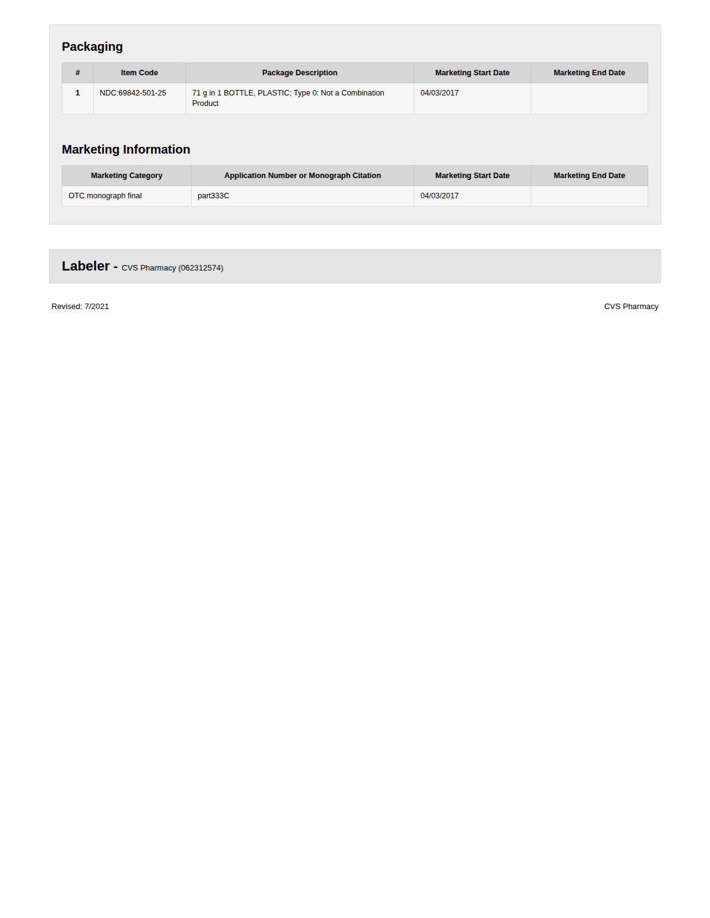Packaging
| # | Item Code | Package Description | Marketing Start Date | Marketing End Date |
| --- | --- | --- | --- | --- |
| 1 | NDC:69842-501-25 | 71 g in 1 BOTTLE, PLASTIC; Type 0: Not a Combination Product | 04/03/2017 | |
Marketing Information
| Marketing Category | Application Number or Monograph Citation | Marketing Start Date | Marketing End Date |
| --- | --- | --- | --- |
| OTC monograph final | part333C | 04/03/2017 | |
Labeler - CVS Pharmacy (062312574)
Revised: 7/2021
CVS Pharmacy